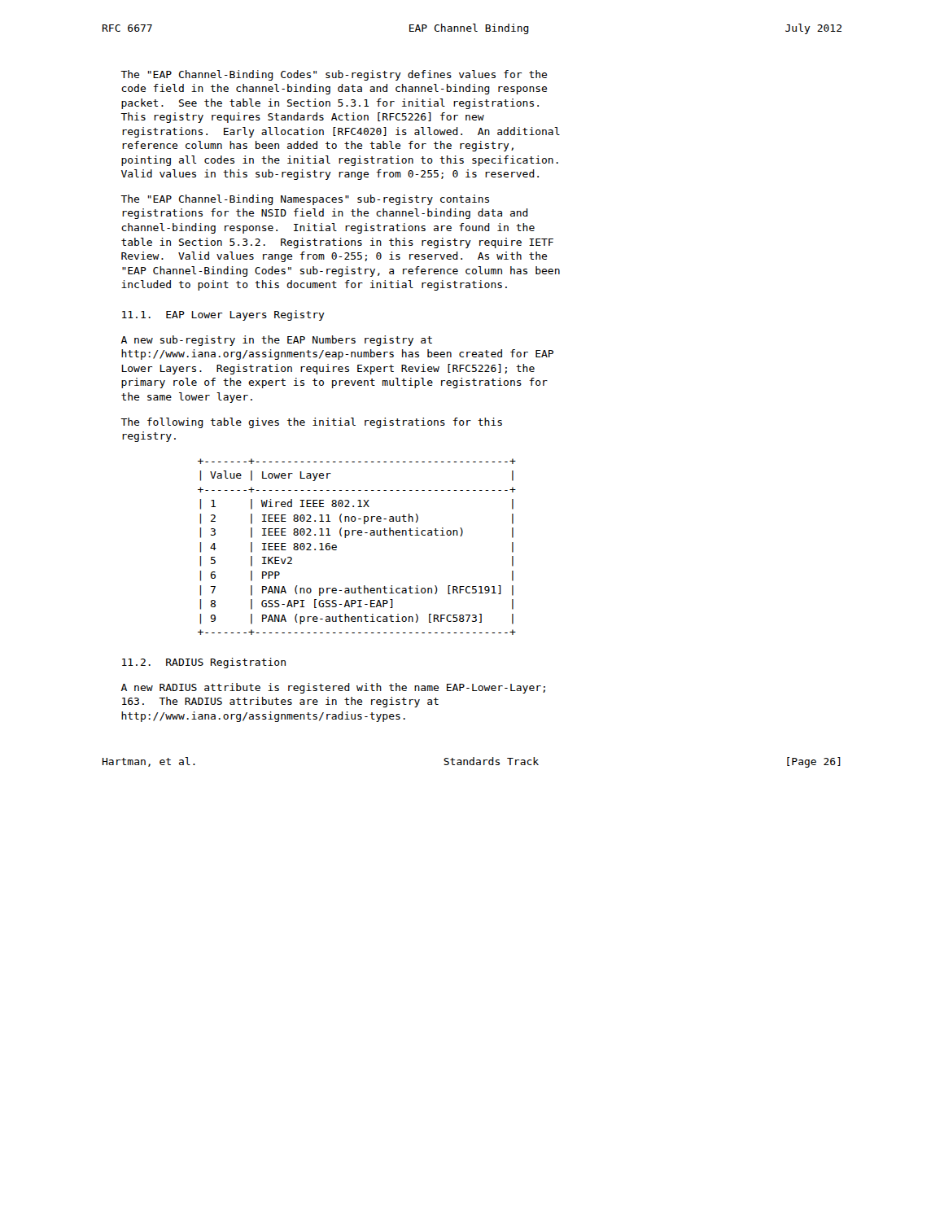RFC 6677 EAP Channel Binding July 2012
The "EAP Channel-Binding Codes" sub-registry defines values for the code field in the channel-binding data and channel-binding response packet. See the table in Section 5.3.1 for initial registrations. This registry requires Standards Action [RFC5226] for new registrations. Early allocation [RFC4020] is allowed. An additional reference column has been added to the table for the registry, pointing all codes in the initial registration to this specification. Valid values in this sub-registry range from 0-255; 0 is reserved.
The "EAP Channel-Binding Namespaces" sub-registry contains registrations for the NSID field in the channel-binding data and channel-binding response. Initial registrations are found in the table in Section 5.3.2. Registrations in this registry require IETF Review. Valid values range from 0-255; 0 is reserved. As with the "EAP Channel-Binding Codes" sub-registry, a reference column has been included to point to this document for initial registrations.
11.1. EAP Lower Layers Registry
A new sub-registry in the EAP Numbers registry at http://www.iana.org/assignments/eap-numbers has been created for EAP Lower Layers. Registration requires Expert Review [RFC5226]; the primary role of the expert is to prevent multiple registrations for the same lower layer.
The following table gives the initial registrations for this registry.
            +-------+----------------------------------------+
            | Value | Lower Layer                            |
            +-------+----------------------------------------+
            | 1     | Wired IEEE 802.1X                      |
            | 2     | IEEE 802.11 (no-pre-auth)              |
            | 3     | IEEE 802.11 (pre-authentication)       |
            | 4     | IEEE 802.16e                           |
            | 5     | IKEv2                                  |
            | 6     | PPP                                    |
            | 7     | PANA (no pre-authentication) [RFC5191] |
            | 8     | GSS-API [GSS-API-EAP]                  |
            | 9     | PANA (pre-authentication) [RFC5873]    |
            +-------+----------------------------------------+
11.2. RADIUS Registration
A new RADIUS attribute is registered with the name EAP-Lower-Layer; 163. The RADIUS attributes are in the registry at http://www.iana.org/assignments/radius-types.
Hartman, et al. Standards Track [Page 26]